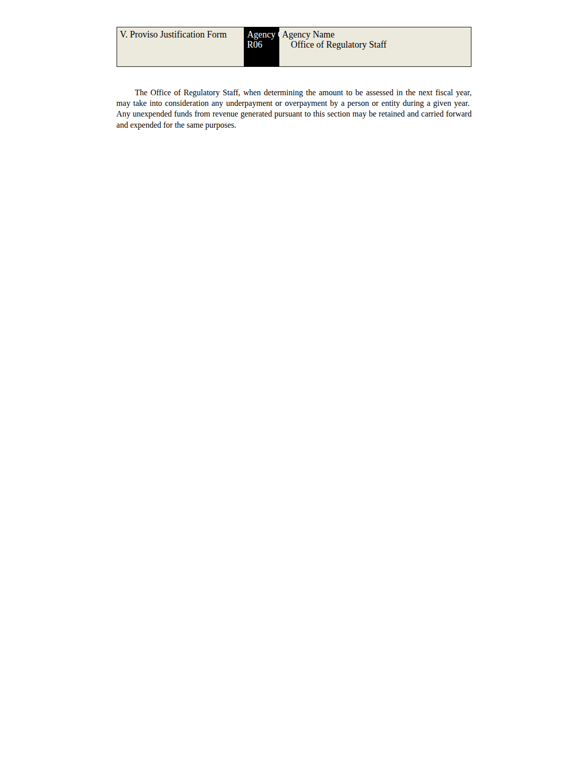| V. Proviso Justification Form | Agency Code R06 | Agency Name Office of Regulatory Staff |
The Office of Regulatory Staff, when determining the amount to be assessed in the next fiscal year, may take into consideration any underpayment or overpayment by a person or entity during a given year. Any unexpended funds from revenue generated pursuant to this section may be retained and carried forward and expended for the same purposes.